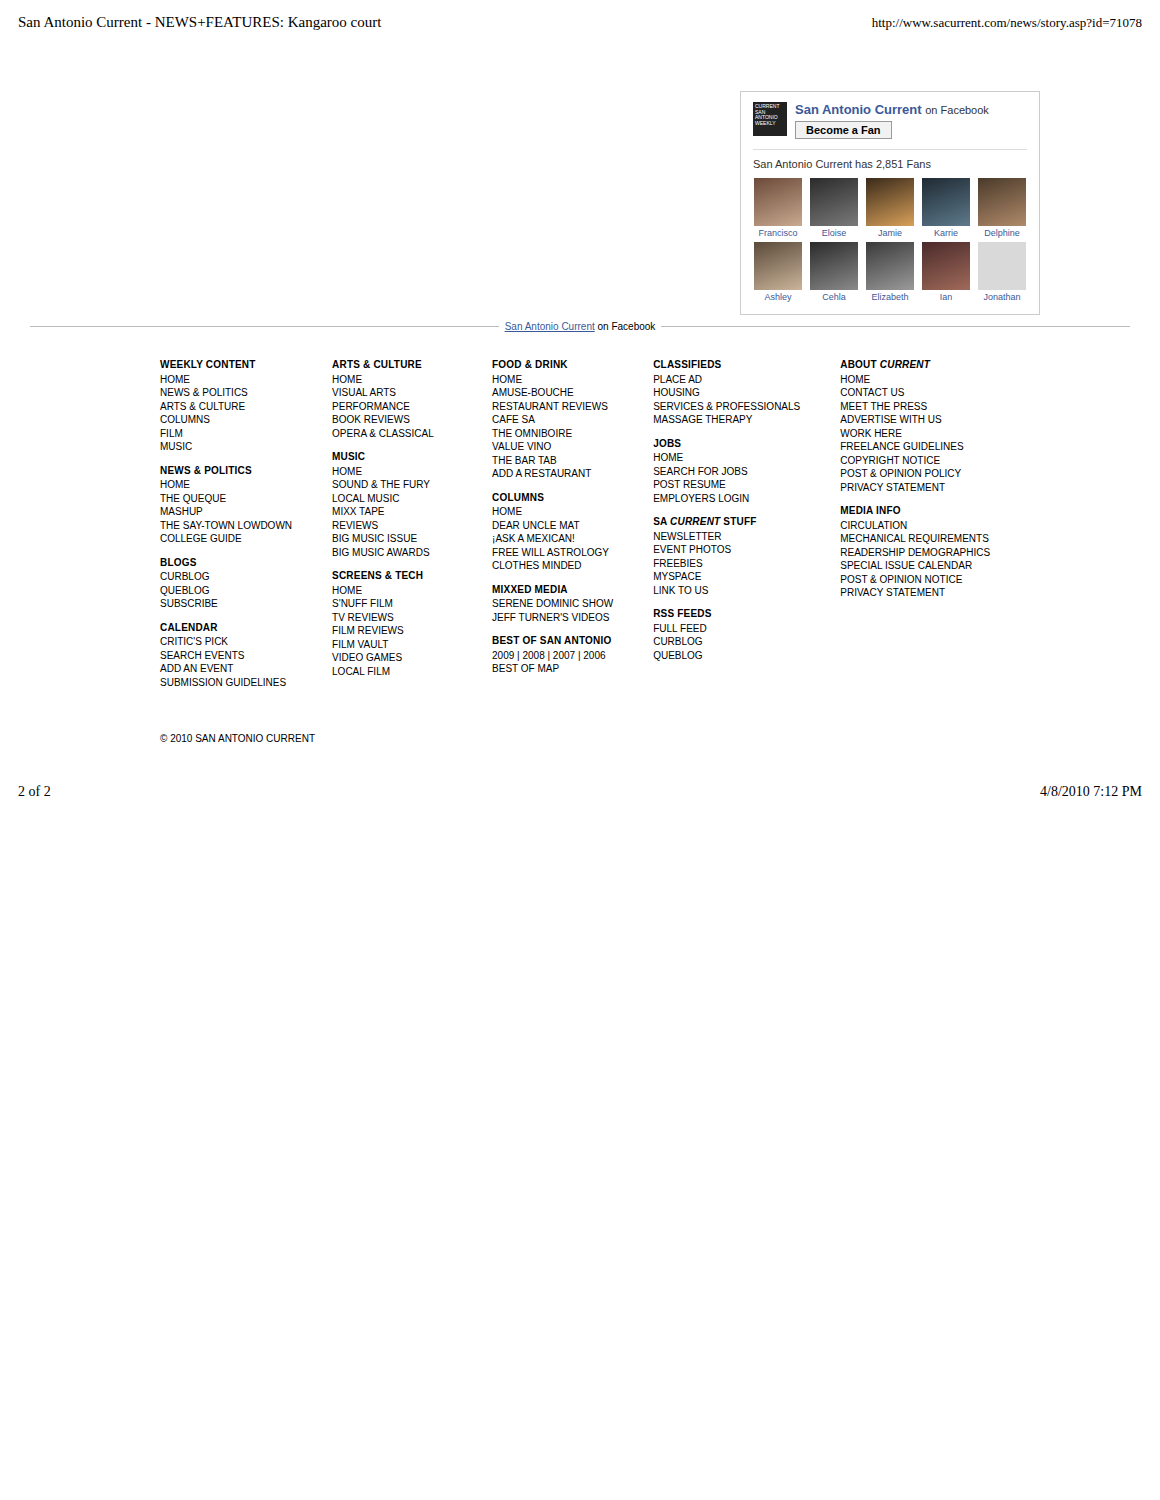San Antonio Current - NEWS+FEATURES: Kangaroo court
http://www.sacurrent.com/news/story.asp?id=71078
CURRENT
SAN ANTONIO
WEEKLY
San Antonio Current on Facebook
Become a Fan
San Antonio Current has 2,851 Fans
Francisco
Eloise
Jamie
Karrie
Delphine
Ashley
Cehla
Elizabeth
Ian
Jonathan
San Antonio Current on Facebook
Weekly Content
Home
News & Politics
Arts & Culture
Columns
Film
Music
News & Politics
Home
The Queque
Mashup
The Say-Town Lowdown
College Guide
Blogs
Curblog
Queblog
Subscribe
Calendar
Critic's Pick
Search Events
Add an Event
Submission Guidelines
Arts & Culture
Home
Visual Arts
Performance
Book Reviews
Opera & Classical
Music
Home
Sound & The Fury
Local Music
Mixx Tape
Reviews
Big Music Issue
Big Music Awards
Screens & Tech
Home
S'nuff Film
TV Reviews
Film Reviews
Film Vault
Video Games
Local Film
Food & Drink
Home
Amuse-Bouche
Restaurant Reviews
Cafe SA
The Omniboire
Value Vino
The Bar Tab
Add a Restaurant
Columns
Home
Dear Uncle Mat
¡Ask a Mexican!
Free Will Astrology
Clothes Minded
Mixxed Media
Serene Dominic Show
Jeff Turner's Videos
Best of San Antonio
2009 | 2008 | 2007 | 2006
Best of Map
Classifieds
Place Ad
Housing
Services & Professionals
Massage Therapy
Jobs
Home
Search for Jobs
Post Resume
Employers Login
SA Current Stuff
Newsletter
Event Photos
Freebies
MySpace
Link to Us
RSS Feeds
Full Feed
Curblog
Queblog
About Current
Home
Contact Us
Meet the Press
Advertise With Us
Work Here
Freelance Guidelines
Copyright Notice
Post & Opinion Policy
Privacy Statement
Media Info
Circulation
Mechanical Requirements
Readership Demographics
Special Issue Calendar
Post & Opinion Notice
Privacy Statement
© 2010 SAN ANTONIO CURRENT
2 of 2
4/8/2010 7:12 PM